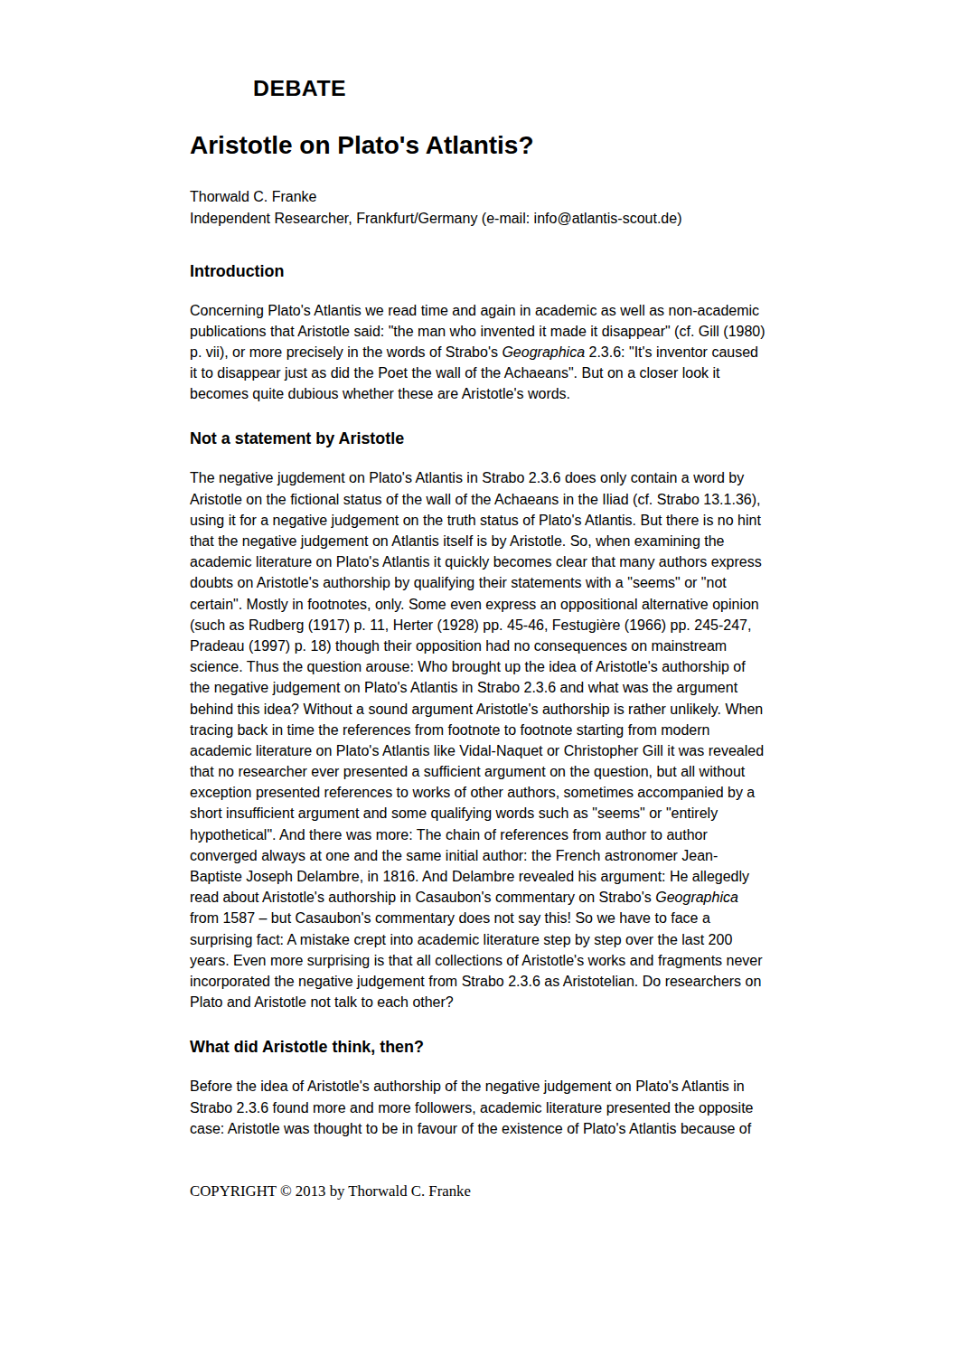DEBATE
Aristotle on Plato's Atlantis?
Thorwald C. Franke
Independent Researcher, Frankfurt/Germany (e-mail: info@atlantis-scout.de)
Introduction
Concerning Plato's Atlantis we read time and again in academic as well as non-academic publications that Aristotle said: "the man who invented it made it disappear" (cf. Gill (1980) p. vii), or more precisely in the words of Strabo's Geographica 2.3.6: "It's inventor caused it to disappear just as did the Poet the wall of the Achaeans". But on a closer look it becomes quite dubious whether these are Aristotle's words.
Not a statement by Aristotle
The negative jugdement on Plato's Atlantis in Strabo 2.3.6 does only contain a word by Aristotle on the fictional status of the wall of the Achaeans in the Iliad (cf. Strabo 13.1.36), using it for a negative judgement on the truth status of Plato's Atlantis. But there is no hint that the negative judgement on Atlantis itself is by Aristotle. So, when examining the academic literature on Plato's Atlantis it quickly becomes clear that many authors express doubts on Aristotle's authorship by qualifying their statements with a "seems" or "not certain". Mostly in footnotes, only. Some even express an oppositional alternative opinion (such as Rudberg (1917) p. 11, Herter (1928) pp. 45-46, Festugière (1966) pp. 245-247, Pradeau (1997) p. 18) though their opposition had no consequences on mainstream science. Thus the question arouse: Who brought up the idea of Aristotle's authorship of the negative judgement on Plato's Atlantis in Strabo 2.3.6 and what was the argument behind this idea? Without a sound argument Aristotle's authorship is rather unlikely. When tracing back in time the references from footnote to footnote starting from modern academic literature on Plato's Atlantis like Vidal-Naquet or Christopher Gill it was revealed that no researcher ever presented a sufficient argument on the question, but all without exception presented references to works of other authors, sometimes accompanied by a short insufficient argument and some qualifying words such as "seems" or "entirely hypothetical". And there was more: The chain of references from author to author converged always at one and the same initial author: the French astronomer Jean-Baptiste Joseph Delambre, in 1816. And Delambre revealed his argument: He allegedly read about Aristotle's authorship in Casaubon's commentary on Strabo's Geographica from 1587 – but Casaubon's commentary does not say this! So we have to face a surprising fact: A mistake crept into academic literature step by step over the last 200 years. Even more surprising is that all collections of Aristotle's works and fragments never incorporated the negative judgement from Strabo 2.3.6 as Aristotelian. Do researchers on Plato and Aristotle not talk to each other?
What did Aristotle think, then?
Before the idea of Aristotle's authorship of the negative judgement on Plato's Atlantis in Strabo 2.3.6 found more and more followers, academic literature presented the opposite case: Aristotle was thought to be in favour of the existence of Plato's Atlantis because of
COPYRIGHT © 2013 by Thorwald C. Franke